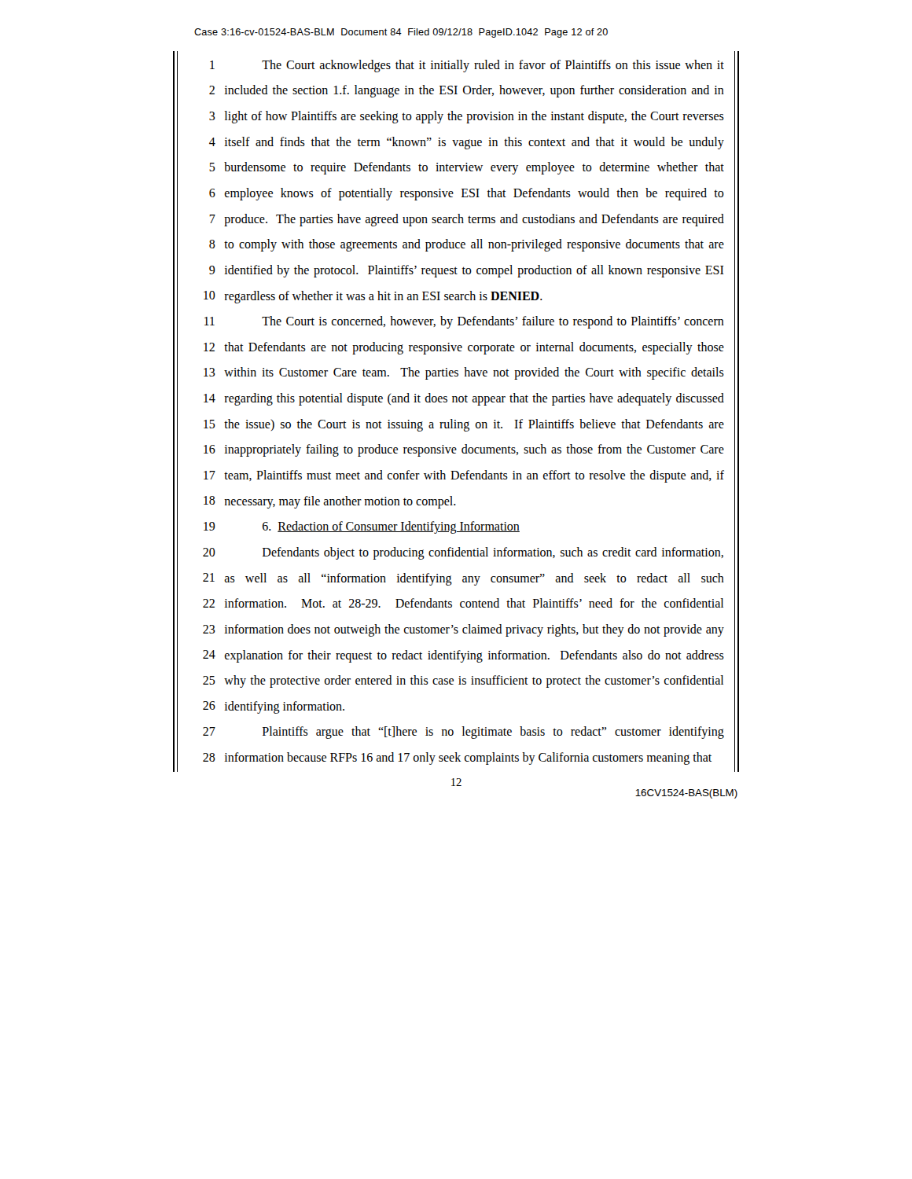Case 3:16-cv-01524-BAS-BLM Document 84 Filed 09/12/18 PageID.1042 Page 12 of 20
1
2
3
4
5
6
7
8
9
10
11
12
13
14
15
16
17
18
19
20
21
22
23
24
25
26
27
28
The Court acknowledges that it initially ruled in favor of Plaintiffs on this issue when it included the section 1.f. language in the ESI Order, however, upon further consideration and in light of how Plaintiffs are seeking to apply the provision in the instant dispute, the Court reverses itself and finds that the term “known” is vague in this context and that it would be unduly burdensome to require Defendants to interview every employee to determine whether that employee knows of potentially responsive ESI that Defendants would then be required to produce. The parties have agreed upon search terms and custodians and Defendants are required to comply with those agreements and produce all non-privileged responsive documents that are identified by the protocol. Plaintiffs’ request to compel production of all known responsive ESI regardless of whether it was a hit in an ESI search is DENIED.
The Court is concerned, however, by Defendants’ failure to respond to Plaintiffs’ concern that Defendants are not producing responsive corporate or internal documents, especially those within its Customer Care team. The parties have not provided the Court with specific details regarding this potential dispute (and it does not appear that the parties have adequately discussed the issue) so the Court is not issuing a ruling on it. If Plaintiffs believe that Defendants are inappropriately failing to produce responsive documents, such as those from the Customer Care team, Plaintiffs must meet and confer with Defendants in an effort to resolve the dispute and, if necessary, may file another motion to compel.
6. Redaction of Consumer Identifying Information
Defendants object to producing confidential information, such as credit card information, as well as all “information identifying any consumer” and seek to redact all such information. Mot. at 28-29. Defendants contend that Plaintiffs’ need for the confidential information does not outweigh the customer’s claimed privacy rights, but they do not provide any explanation for their request to redact identifying information. Defendants also do not address why the protective order entered in this case is insufficient to protect the customer’s confidential identifying information.
Plaintiffs argue that “[t]here is no legitimate basis to redact” customer identifying information because RFPs 16 and 17 only seek complaints by California customers meaning that
12
16CV1524-BAS(BLM)